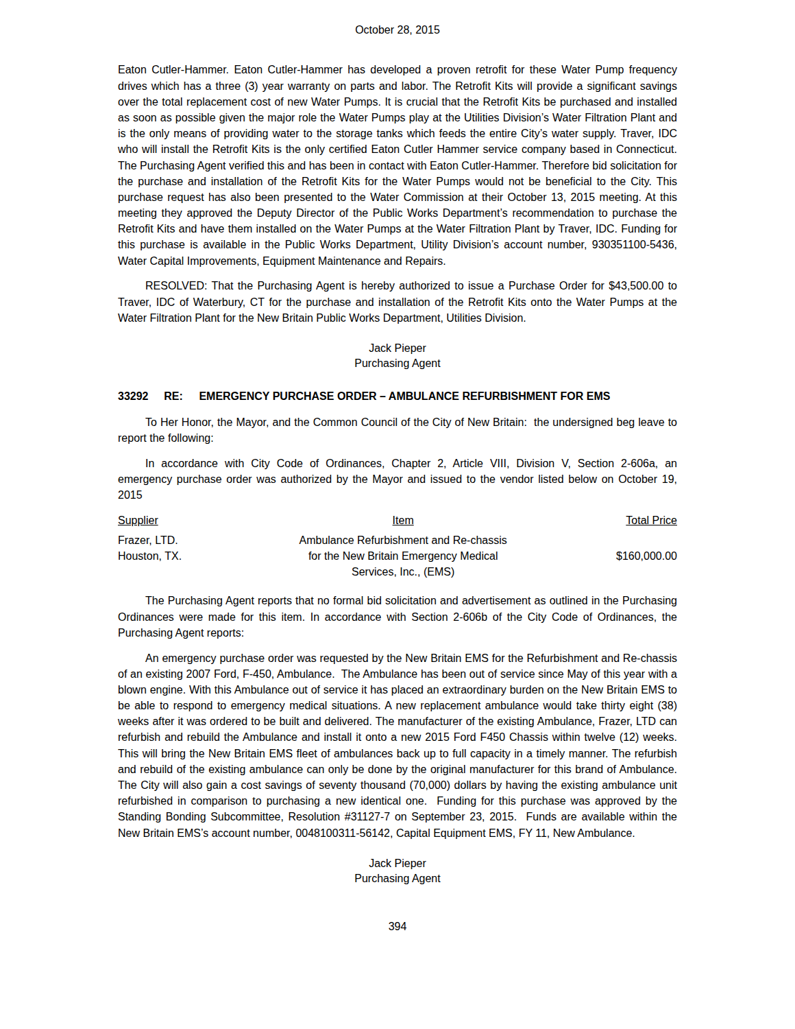October 28, 2015
Eaton Cutler-Hammer. Eaton Cutler-Hammer has developed a proven retrofit for these Water Pump frequency drives which has a three (3) year warranty on parts and labor. The Retrofit Kits will provide a significant savings over the total replacement cost of new Water Pumps. It is crucial that the Retrofit Kits be purchased and installed as soon as possible given the major role the Water Pumps play at the Utilities Division’s Water Filtration Plant and is the only means of providing water to the storage tanks which feeds the entire City’s water supply. Traver, IDC who will install the Retrofit Kits is the only certified Eaton Cutler Hammer service company based in Connecticut. The Purchasing Agent verified this and has been in contact with Eaton Cutler-Hammer. Therefore bid solicitation for the purchase and installation of the Retrofit Kits for the Water Pumps would not be beneficial to the City. This purchase request has also been presented to the Water Commission at their October 13, 2015 meeting. At this meeting they approved the Deputy Director of the Public Works Department’s recommendation to purchase the Retrofit Kits and have them installed on the Water Pumps at the Water Filtration Plant by Traver, IDC. Funding for this purchase is available in the Public Works Department, Utility Division’s account number, 930351100-5436, Water Capital Improvements, Equipment Maintenance and Repairs.
RESOLVED: That the Purchasing Agent is hereby authorized to issue a Purchase Order for $43,500.00 to Traver, IDC of Waterbury, CT for the purchase and installation of the Retrofit Kits onto the Water Pumps at the Water Filtration Plant for the New Britain Public Works Department, Utilities Division.
Jack Pieper
Purchasing Agent
33292 RE: EMERGENCY PURCHASE ORDER – AMBULANCE REFURBISHMENT FOR EMS
To Her Honor, the Mayor, and the Common Council of the City of New Britain: the undersigned beg leave to report the following:
In accordance with City Code of Ordinances, Chapter 2, Article VIII, Division V, Section 2-606a, an emergency purchase order was authorized by the Mayor and issued to the vendor listed below on October 19, 2015
| Supplier | Item | Total Price |
| --- | --- | --- |
| Frazer, LTD. Houston, TX. | Ambulance Refurbishment and Re-chassis for the New Britain Emergency Medical Services, Inc., (EMS) | $160,000.00 |
The Purchasing Agent reports that no formal bid solicitation and advertisement as outlined in the Purchasing Ordinances were made for this item. In accordance with Section 2-606b of the City Code of Ordinances, the Purchasing Agent reports:
An emergency purchase order was requested by the New Britain EMS for the Refurbishment and Re-chassis of an existing 2007 Ford, F-450, Ambulance. The Ambulance has been out of service since May of this year with a blown engine. With this Ambulance out of service it has placed an extraordinary burden on the New Britain EMS to be able to respond to emergency medical situations. A new replacement ambulance would take thirty eight (38) weeks after it was ordered to be built and delivered. The manufacturer of the existing Ambulance, Frazer, LTD can refurbish and rebuild the Ambulance and install it onto a new 2015 Ford F450 Chassis within twelve (12) weeks. This will bring the New Britain EMS fleet of ambulances back up to full capacity in a timely manner. The refurbish and rebuild of the existing ambulance can only be done by the original manufacturer for this brand of Ambulance. The City will also gain a cost savings of seventy thousand (70,000) dollars by having the existing ambulance unit refurbished in comparison to purchasing a new identical one. Funding for this purchase was approved by the Standing Bonding Subcommittee, Resolution #31127-7 on September 23, 2015. Funds are available within the New Britain EMS’s account number, 0048100311-56142, Capital Equipment EMS, FY 11, New Ambulance.
Jack Pieper
Purchasing Agent
394